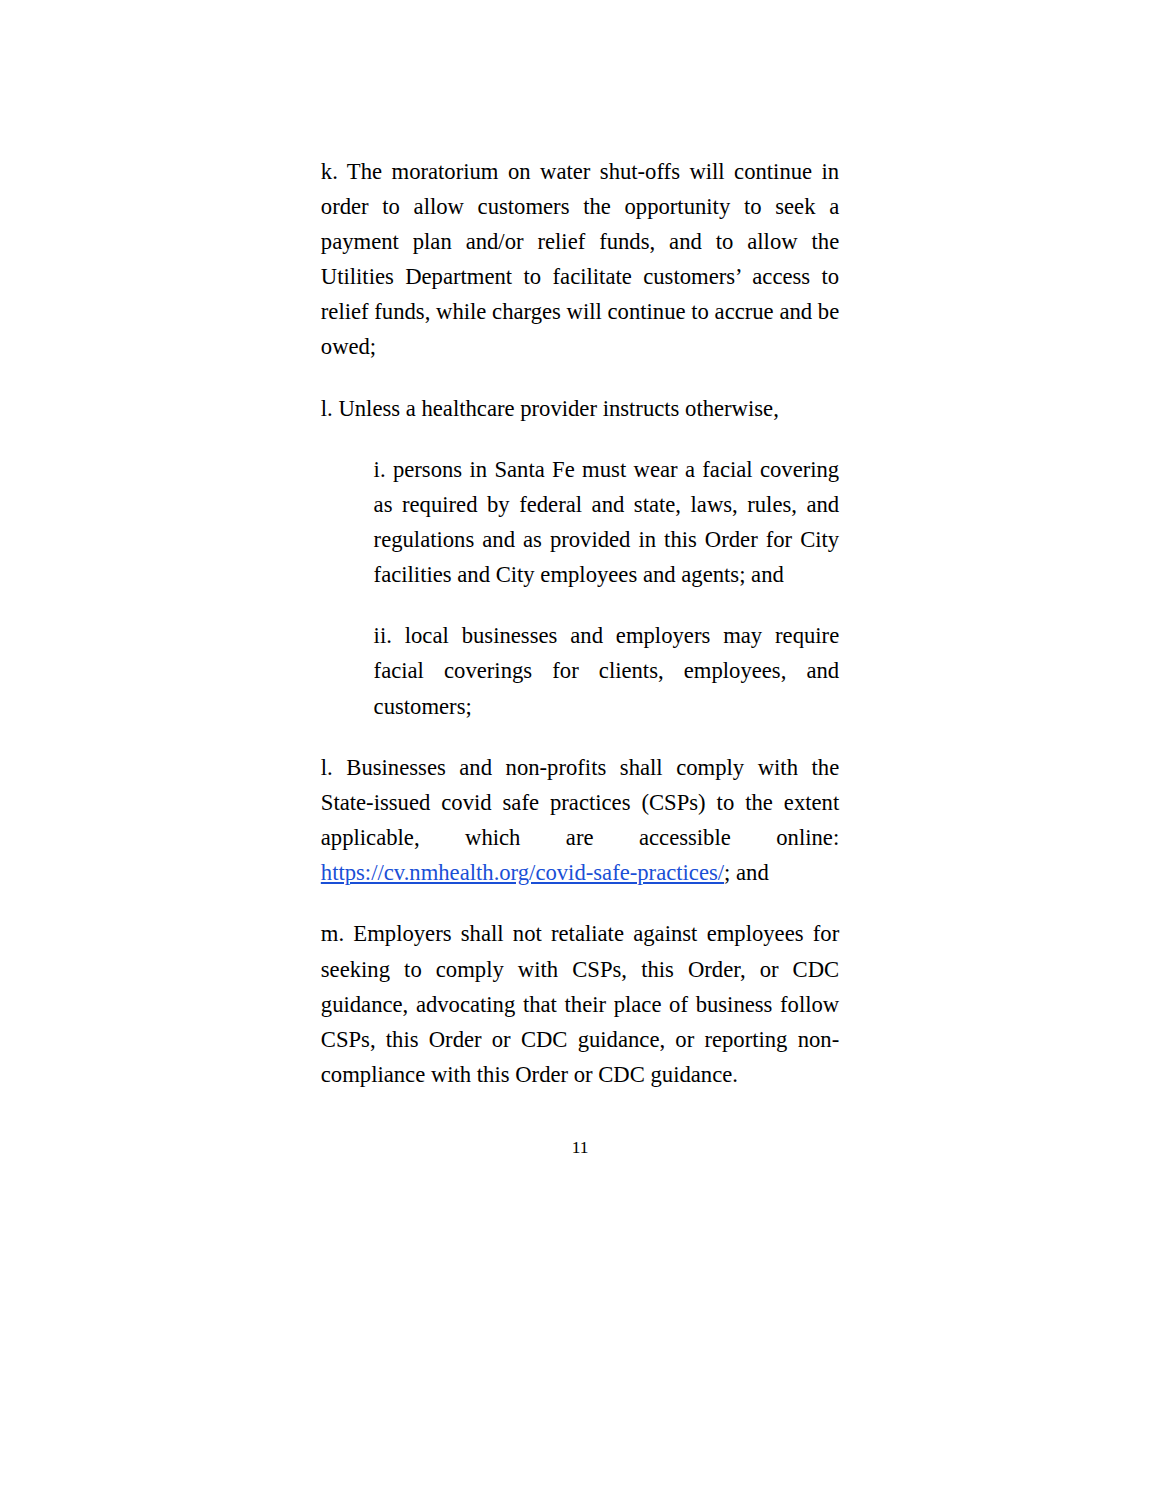k. The moratorium on water shut-offs will continue in order to allow customers the opportunity to seek a payment plan and/or relief funds, and to allow the Utilities Department to facilitate customers’ access to relief funds, while charges will continue to accrue and be owed;
l. Unless a healthcare provider instructs otherwise,
i. persons in Santa Fe must wear a facial covering as required by federal and state, laws, rules, and regulations and as provided in this Order for City facilities and City employees and agents; and
ii. local businesses and employers may require facial coverings for clients, employees, and customers;
l. Businesses and non-profits shall comply with the State-issued covid safe practices (CSPs) to the extent applicable, which are accessible online: https://cv.nmhealth.org/covid-safe-practices/; and
m. Employers shall not retaliate against employees for seeking to comply with CSPs, this Order, or CDC guidance, advocating that their place of business follow CSPs, this Order or CDC guidance, or reporting non-compliance with this Order or CDC guidance.
11